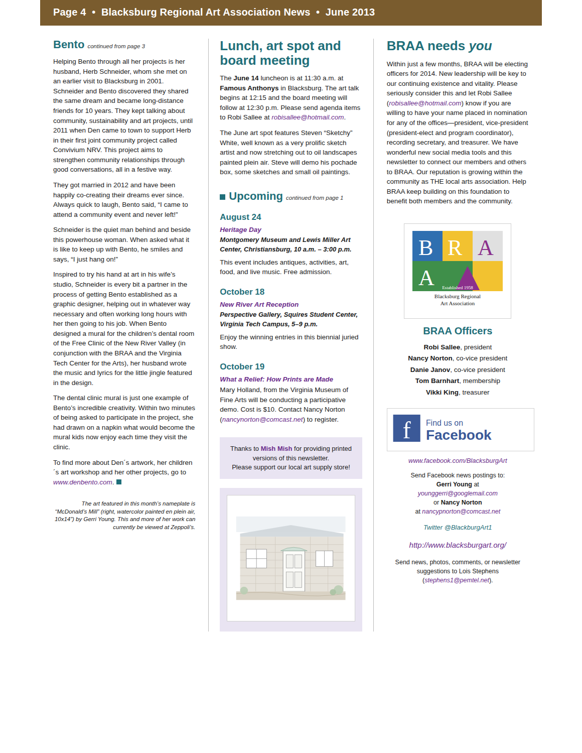Page 4 • Blacksburg Regional Art Association News • June 2013
Bento continued from page 3
Helping Bento through all her projects is her husband, Herb Schneider, whom she met on an earlier visit to Blacksburg in 2001. Schneider and Bento discovered they shared the same dream and became long-distance friends for 10 years. They kept talking about community, sustainability and art projects, until 2011 when Den came to town to support Herb in their first joint community project called Convivium NRV. This project aims to strengthen community relationships through good conversations, all in a festive way.
They got married in 2012 and have been happily co-creating their dreams ever since. Always quick to laugh, Bento said, “I came to attend a community event and never left!”
Schneider is the quiet man behind and beside this powerhouse woman. When asked what it is like to keep up with Bento, he smiles and says, “I just hang on!”
Inspired to try his hand at art in his wife’s studio, Schneider is every bit a partner in the process of getting Bento established as a graphic designer, helping out in whatever way necessary and often working long hours with her then going to his job. When Bento designed a mural for the children’s dental room of the Free Clinic of the New River Valley (in conjunction with the BRAA and the Virginia Tech Center for the Arts), her husband wrote the music and lyrics for the little jingle featured in the design.
The dental clinic mural is just one example of Bento’s incredible creativity. Within two minutes of being asked to participate in the project, she had drawn on a napkin what would become the mural kids now enjoy each time they visit the clinic.
To find more about Den´s artwork, her children´s art workshop and her other projects, go to www.denbento.com.
The art featured in this month’s nameplate is “McDonald’s Mill” (right, watercolor painted en plein air, 10x14”) by Gerri Young. This and more of her work can currently be viewed at Zeppoli’s.
Lunch, art spot and board meeting
The June 14 luncheon is at 11:30 a.m. at Famous Anthonys in Blacksburg. The art talk begins at 12:15 and the board meeting will follow at 12:30 p.m. Please send agenda items to Robi Sallee at robisallee@hotmail.com.
The June art spot features Steven “Sketchy” White, well known as a very prolific sketch artist and now stretching out to oil landscapes painted plein air. Steve will demo his pochade box, some sketches and small oil paintings.
Upcoming continued from page 1
August 24
Heritage Day
Montgomery Museum and Lewis Miller Art Center, Christiansburg, 10 a.m. – 3:00 p.m.
This event includes antiques, activities, art, food, and live music. Free admission.
October 18
New River Art Reception
Perspective Gallery, Squires Student Center, Virginia Tech Campus, 5–9 p.m.
Enjoy the winning entries in this biennial juried show.
October 19
What a Relief: How Prints are Made
Mary Holland, from the Virginia Museum of Fine Arts will be conducting a participative demo. Cost is $10. Contact Nancy Norton (nancynorton@comcast.net) to register.
Thanks to Mish Mish for providing printed versions of this newsletter.
Please support our local art supply store!
BRAA needs you
Within just a few months, BRAA will be electing officers for 2014. New leadership will be key to our continuing existence and vitality. Please seriously consider this and let Robi Sallee (robisallee@hotmail.com) know if you are willing to have your name placed in nomination for any of the offices—president, vice-president (president-elect and program coordinator), recording secretary, and treasurer. We have wonderful new social media tools and this newsletter to connect our members and others to BRAA. Our reputation is growing within the community as THE local arts association. Help BRAA keep building on this foundation to benefit both members and the community.
B R A A Established 1958 Blacksburg Regional Art Association
BRAA Officers
Robi Sallee, president
Nancy Norton, co-vice president
Danie Janov, co-vice president
Tom Barnhart, membership
Vikki King, treasurer
f Find us on Facebook
www.facebook.com/BlacksburgArt
Send Facebook news postings to:
Gerri Young at
younggerri@googlemail.com
or Nancy Norton
at nancypnorton@comcast.net
Twitter @BlackburgArt1 http://www.blacksburgart.org/
Send news, photos, comments, or newsletter suggestions to Lois Stephens (stephens1@pemtel.net).